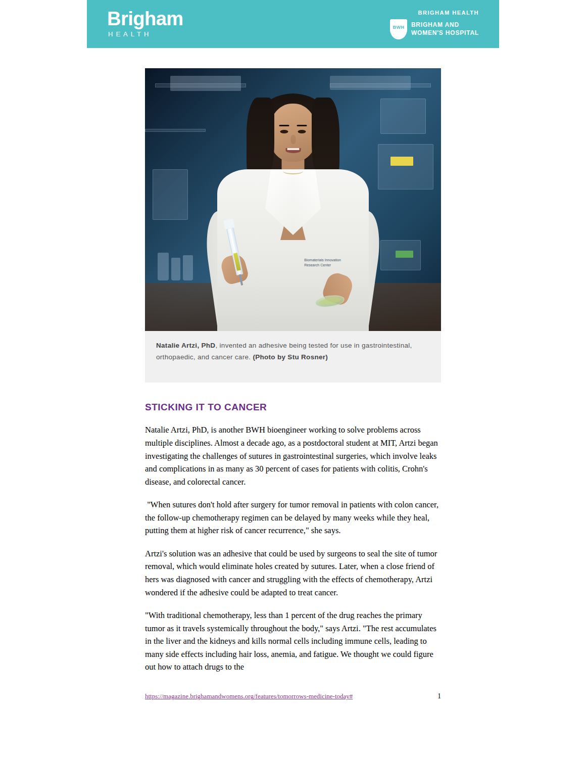Brigham HEALTH
BRIGHAM HEALTH
BWH
BRIGHAM AND
WOMEN'S HOSPITAL
Biomaterials Innovation
Research Center
Natalie Artzi, PhD, invented an adhesive being tested for use in gastrointestinal, orthopaedic, and cancer care. (Photo by Stu Rosner)
STICKING IT TO CANCER
Natalie Artzi, PhD, is another BWH bioengineer working to solve problems across multiple disciplines. Almost a decade ago, as a postdoctoral student at MIT, Artzi began investigating the challenges of sutures in gastrointestinal surgeries, which involve leaks and complications in as many as 30 percent of cases for patients with colitis, Crohn's disease, and colorectal cancer.
"When sutures don't hold after surgery for tumor removal in patients with colon cancer, the follow-up chemotherapy regimen can be delayed by many weeks while they heal, putting them at higher risk of cancer recurrence," she says.
Artzi's solution was an adhesive that could be used by surgeons to seal the site of tumor removal, which would eliminate holes created by sutures. Later, when a close friend of hers was diagnosed with cancer and struggling with the effects of chemotherapy, Artzi wondered if the adhesive could be adapted to treat cancer.
"With traditional chemotherapy, less than 1 percent of the drug reaches the primary tumor as it travels systemically throughout the body," says Artzi. "The rest accumulates in the liver and the kidneys and kills normal cells including immune cells, leading to many side effects including hair loss, anemia, and fatigue. We thought we could figure out how to attach drugs to the
https://magazine.brighamandwomens.org/features/tomorrows-medicine-today# 1